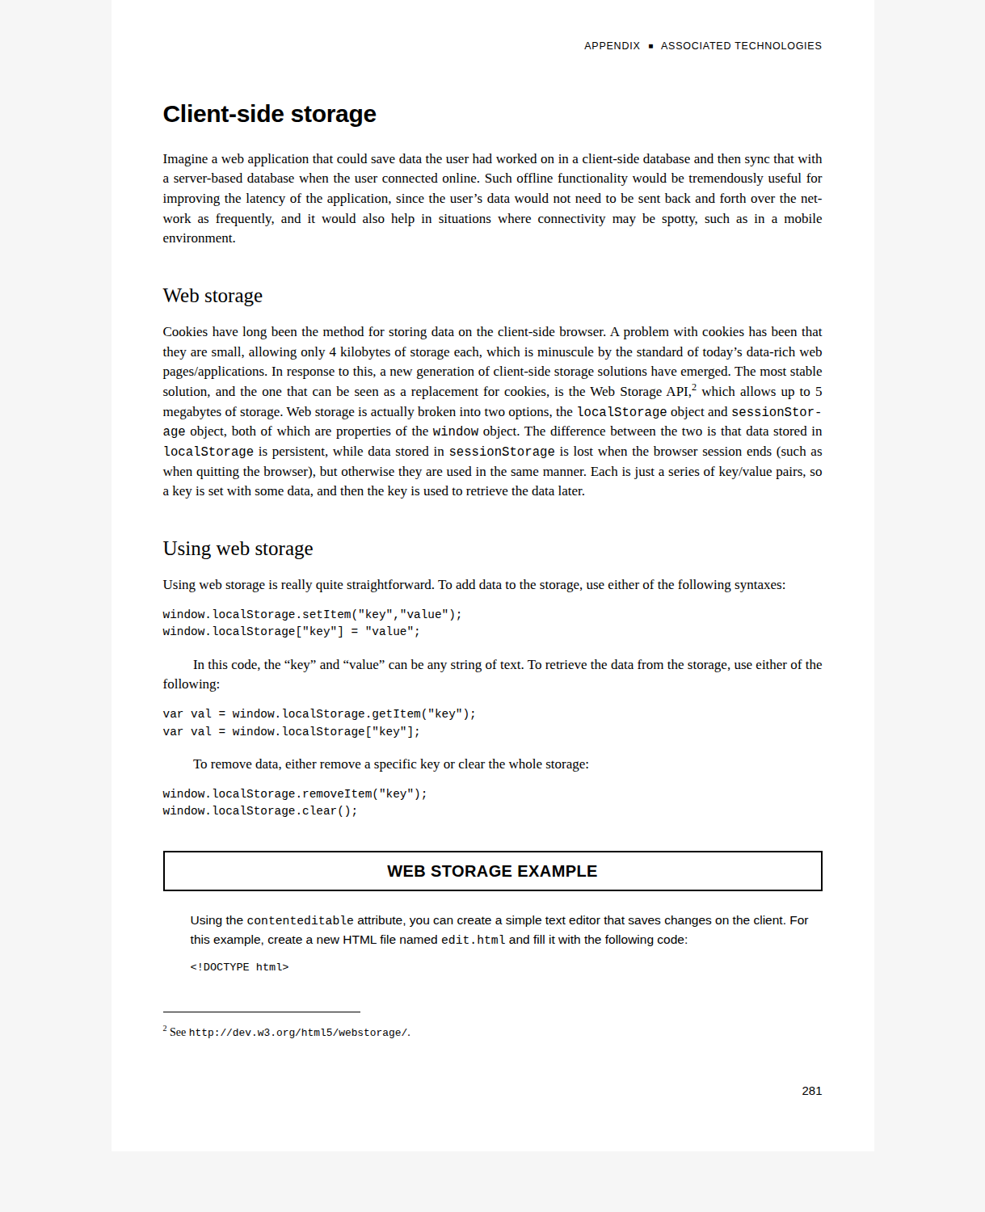Appendix ■ Associated Technologies
Client-side storage
Imagine a web application that could save data the user had worked on in a client-side database and then sync that with a server-based database when the user connected online. Such offline functionality would be tremendously useful for improving the latency of the application, since the user’s data would not need to be sent back and forth over the network as frequently, and it would also help in situations where connectivity may be spotty, such as in a mobile environment.
Web storage
Cookies have long been the method for storing data on the client-side browser. A problem with cookies has been that they are small, allowing only 4 kilobytes of storage each, which is minuscule by the standard of today’s data-rich web pages/applications. In response to this, a new generation of client-side storage solutions have emerged. The most stable solution, and the one that can be seen as a replacement for cookies, is the Web Storage API,2 which allows up to 5 megabytes of storage. Web storage is actually broken into two options, the localStorage object and sessionStorage object, both of which are properties of the window object. The difference between the two is that data stored in localStorage is persistent, while data stored in sessionStorage is lost when the browser session ends (such as when quitting the browser), but otherwise they are used in the same manner. Each is just a series of key/value pairs, so a key is set with some data, and then the key is used to retrieve the data later.
Using web storage
Using web storage is really quite straightforward. To add data to the storage, use either of the following syntaxes:
window.localStorage.setItem("key","value");
window.localStorage["key"] = "value";
In this code, the “key” and “value” can be any string of text. To retrieve the data from the storage, use either of the following:
var val = window.localStorage.getItem("key");
var val = window.localStorage["key"];
To remove data, either remove a specific key or clear the whole storage:
window.localStorage.removeItem("key");
window.localStorage.clear();
WEB STORAGE EXAMPLE
Using the contenteditable attribute, you can create a simple text editor that saves changes on the client. For this example, create a new HTML file named edit.html and fill it with the following code:
<!DOCTYPE html>
2 See http://dev.w3.org/html5/webstorage/.
281